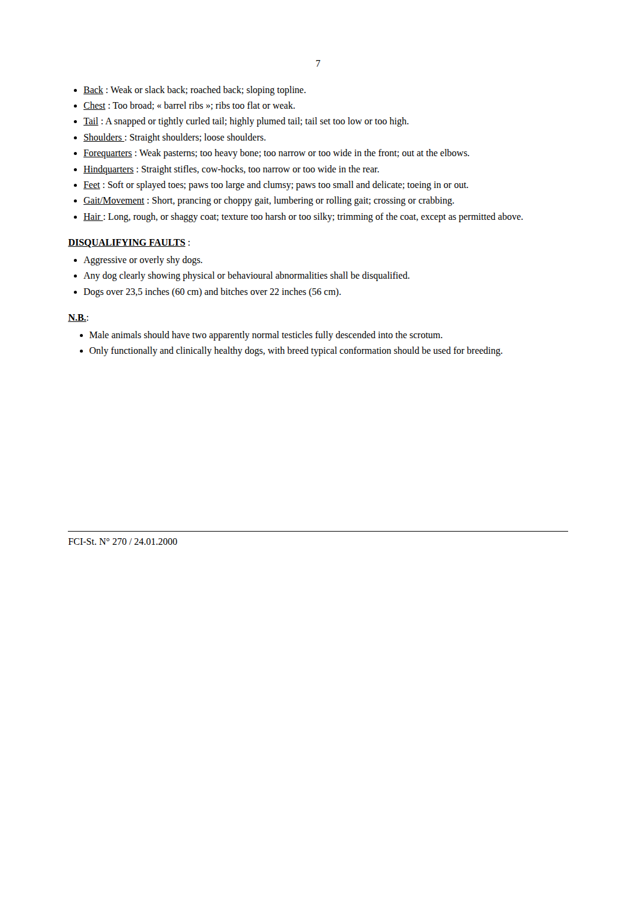7
Back : Weak or slack back; roached back; sloping topline.
Chest : Too broad; « barrel ribs »; ribs too flat or weak.
Tail : A snapped or tightly curled tail; highly plumed tail; tail set too low or too high.
Shoulders : Straight shoulders; loose shoulders.
Forequarters : Weak pasterns; too heavy bone; too narrow or too wide in the front; out at the elbows.
Hindquarters : Straight stifles, cow-hocks, too narrow or too wide in the rear.
Feet : Soft or splayed toes; paws too large and clumsy; paws too small and delicate; toeing in or out.
Gait/Movement : Short, prancing or choppy gait, lumbering or rolling gait; crossing or crabbing.
Hair : Long, rough, or shaggy coat; texture too harsh or too silky; trimming of the coat, except as permitted above.
DISQUALIFYING FAULTS
:
Aggressive or overly shy dogs.
Any dog clearly showing physical or behavioural abnormalities shall be disqualified.
Dogs over 23,5 inches (60 cm) and bitches over 22 inches (56 cm).
N.B.:
Male animals should have two apparently normal testicles fully descended into the scrotum.
Only functionally and clinically healthy dogs, with breed typical conformation should be used for breeding.
FCI-St. N° 270 / 24.01.2000